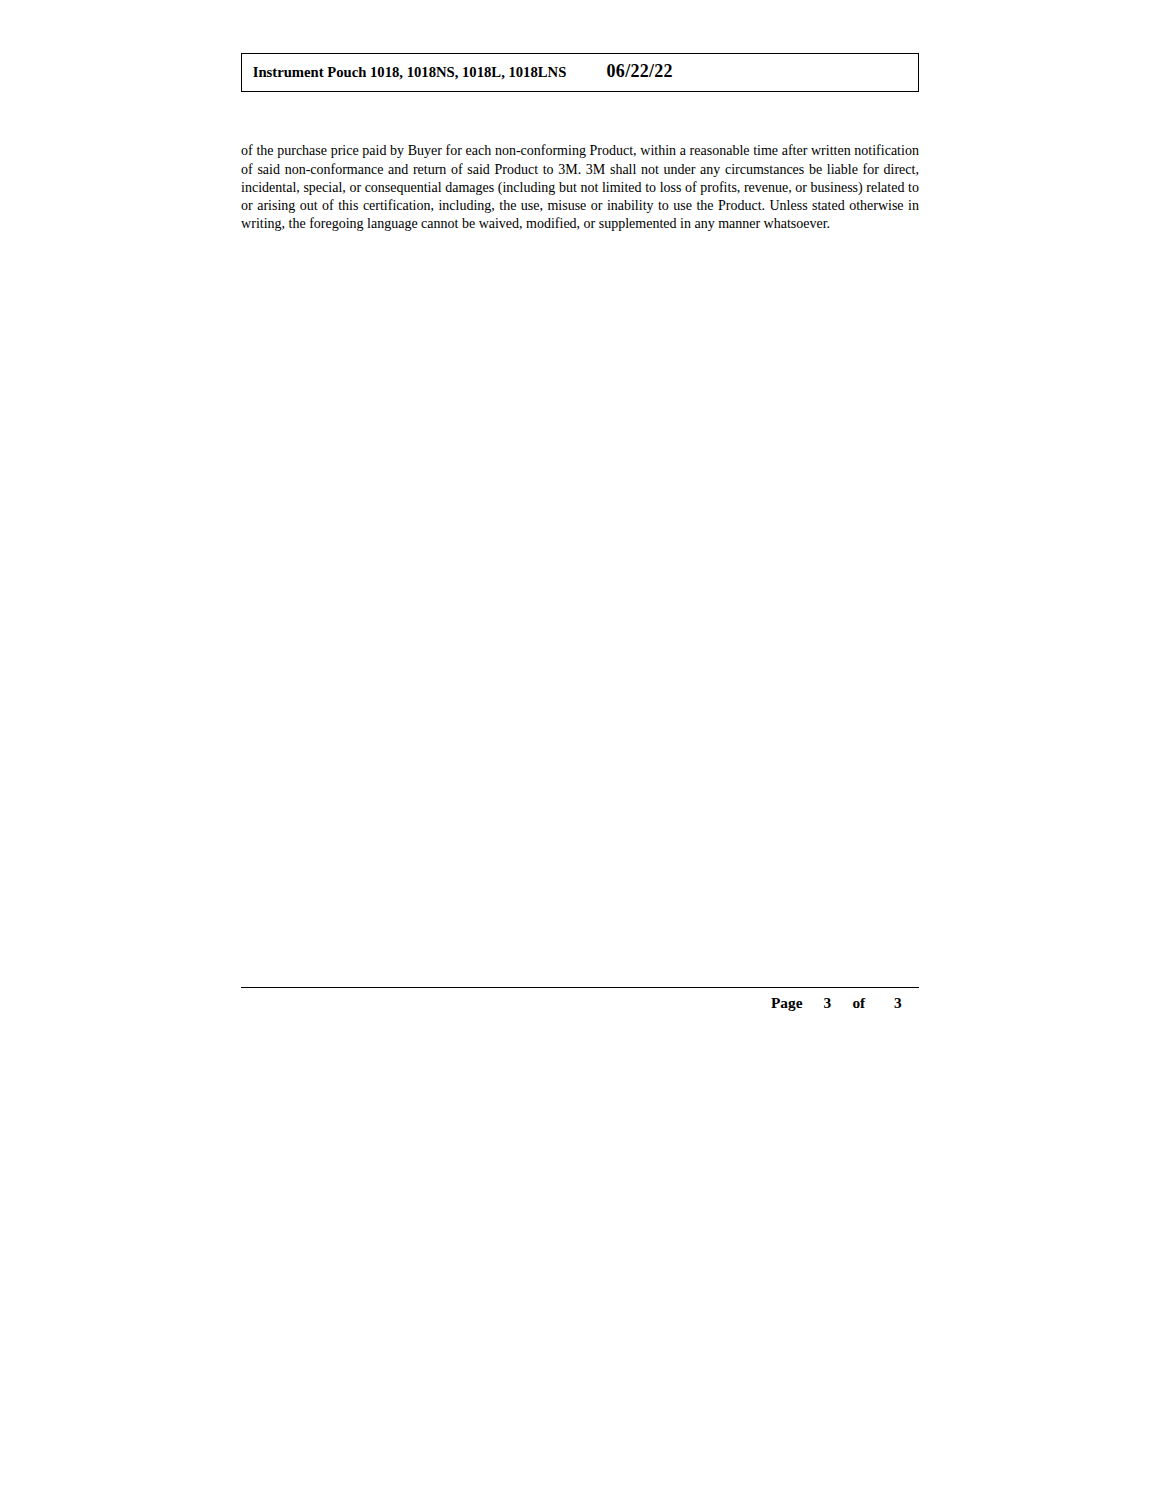Instrument Pouch 1018, 1018NS, 1018L, 1018LNS 06/22/22
of the purchase price paid by Buyer for each non-conforming Product, within a reasonable time after written notification of said non-conformance and return of said Product to 3M. 3M shall not under any circumstances be liable for direct, incidental, special, or consequential damages (including but not limited to loss of profits, revenue, or business) related to or arising out of this certification, including, the use, misuse or inability to use the Product. Unless stated otherwise in writing, the foregoing language cannot be waived, modified, or supplemented in any manner whatsoever.
Page 3 of 3